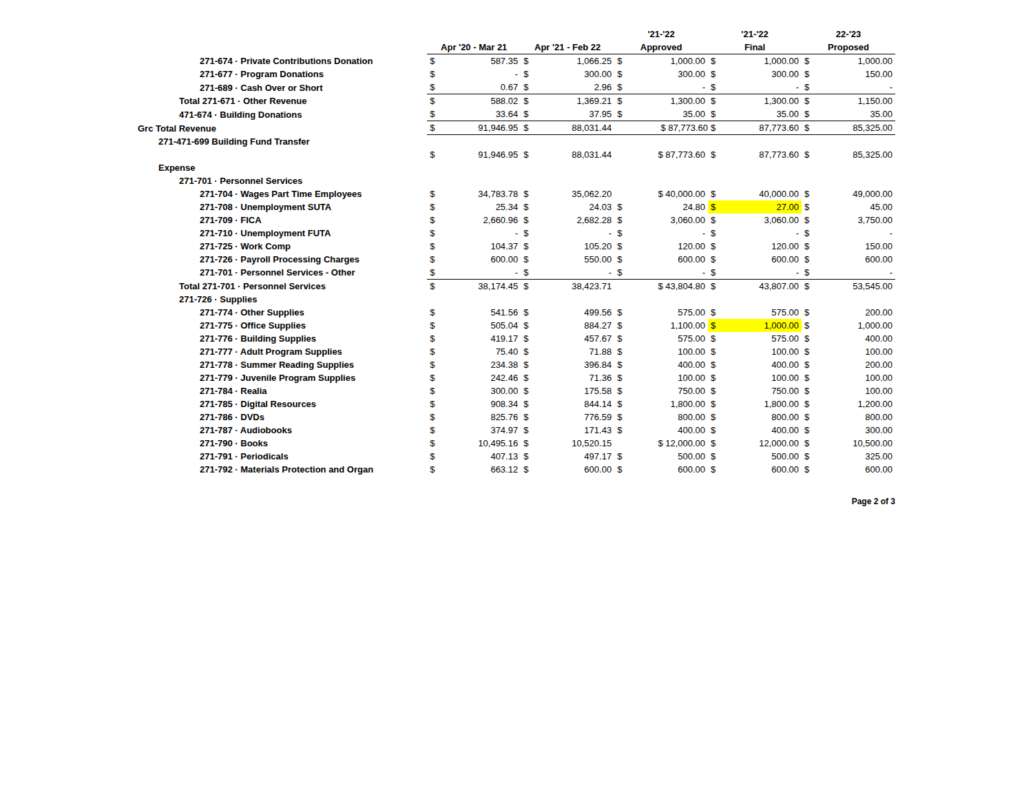| | | | '21-'22 | '21-'22 | 22-'23 |
| | Apr '20 - Mar 21 | Apr '21 - Feb 22 | Approved | Final | Proposed |
| 271-674 · Private Contributions Donation | $ | 587.35 | $ | 1,066.25 | $ | 1,000.00 | $ | 1,000.00 | $ | 1,000.00 |
| 271-677 · Program Donations | $ | - | $ | 300.00 | $ | 300.00 | $ | 300.00 | $ | 150.00 |
| 271-689 · Cash Over or Short | $ | 0.67 | $ | 2.96 | $ | - | $ | - | $ | - |
| Total 271-671 · Other Revenue | $ | 588.02 | $ | 1,369.21 | $ | 1,300.00 | $ | 1,300.00 | $ | 1,150.00 |
| 471-674 · Building Donations | $ | 33.64 | $ | 37.95 | $ | 35.00 | $ | 35.00 | $ | 35.00 |
| Grc Total Revenue | $ | 91,946.95 | $ | 88,031.44 | $ 87,773.60 | $ | 87,773.60 | $ | 85,325.00 |
| 271-471-699 Building Fund Transfer | |
| | $ | 91,946.95 | $ | 88,031.44 | $ 87,773.60 | $ | 87,773.60 | $ | 85,325.00 |
| Expense | |
| 271-701 · Personnel Services | |
| 271-704 · Wages Part Time Employees | $ | 34,783.78 | $ | 35,062.20 | $ 40,000.00 | $ | 40,000.00 | $ | 49,000.00 |
| 271-708 · Unemployment SUTA | $ | 25.34 | $ | 24.03 | $ | 24.80 | $ | 27.00 | $ | 45.00 |
| 271-709 · FICA | $ | 2,660.96 | $ | 2,682.28 | $ | 3,060.00 | $ | 3,060.00 | $ | 3,750.00 |
| 271-710 · Unemployment FUTA | $ | - | $ | - | $ | - | $ | - | $ | - |
| 271-725 · Work Comp | $ | 104.37 | $ | 105.20 | $ | 120.00 | $ | 120.00 | $ | 150.00 |
| 271-726 · Payroll Processing Charges | $ | 600.00 | $ | 550.00 | $ | 600.00 | $ | 600.00 | $ | 600.00 |
| 271-701 · Personnel Services - Other | $ | - | $ | - | $ | - | $ | - | $ | - |
| Total 271-701 · Personnel Services | $ | 38,174.45 | $ | 38,423.71 | $ 43,804.80 | $ | 43,807.00 | $ | 53,545.00 |
| 271-726 · Supplies | |
| 271-774 · Other Supplies | $ | 541.56 | $ | 499.56 | $ | 575.00 | $ | 575.00 | $ | 200.00 |
| 271-775 · Office Supplies | $ | 505.04 | $ | 884.27 | $ | 1,100.00 | $ | 1,000.00 | $ | 1,000.00 |
| 271-776 · Building Supplies | $ | 419.17 | $ | 457.67 | $ | 575.00 | $ | 575.00 | $ | 400.00 |
| 271-777 · Adult Program Supplies | $ | 75.40 | $ | 71.88 | $ | 100.00 | $ | 100.00 | $ | 100.00 |
| 271-778 · Summer Reading Supplies | $ | 234.38 | $ | 396.84 | $ | 400.00 | $ | 400.00 | $ | 200.00 |
| 271-779 · Juvenile Program Supplies | $ | 242.46 | $ | 71.36 | $ | 100.00 | $ | 100.00 | $ | 100.00 |
| 271-784 · Realia | $ | 300.00 | $ | 175.58 | $ | 750.00 | $ | 750.00 | $ | 100.00 |
| 271-785 · Digital Resources | $ | 908.34 | $ | 844.14 | $ | 1,800.00 | $ | 1,800.00 | $ | 1,200.00 |
| 271-786 · DVDs | $ | 825.76 | $ | 776.59 | $ | 800.00 | $ | 800.00 | $ | 800.00 |
| 271-787 · Audiobooks | $ | 374.97 | $ | 171.43 | $ | 400.00 | $ | 400.00 | $ | 300.00 |
| 271-790 · Books | $ | 10,495.16 | $ | 10,520.15 | $ 12,000.00 | $ | 12,000.00 | $ | 10,500.00 |
| 271-791 · Periodicals | $ | 407.13 | $ | 497.17 | $ | 500.00 | $ | 500.00 | $ | 325.00 |
| 271-792 · Materials Protection and Organ | $ | 663.12 | $ | 600.00 | $ | 600.00 | $ | 600.00 | $ | 600.00 |
Page 2 of 3